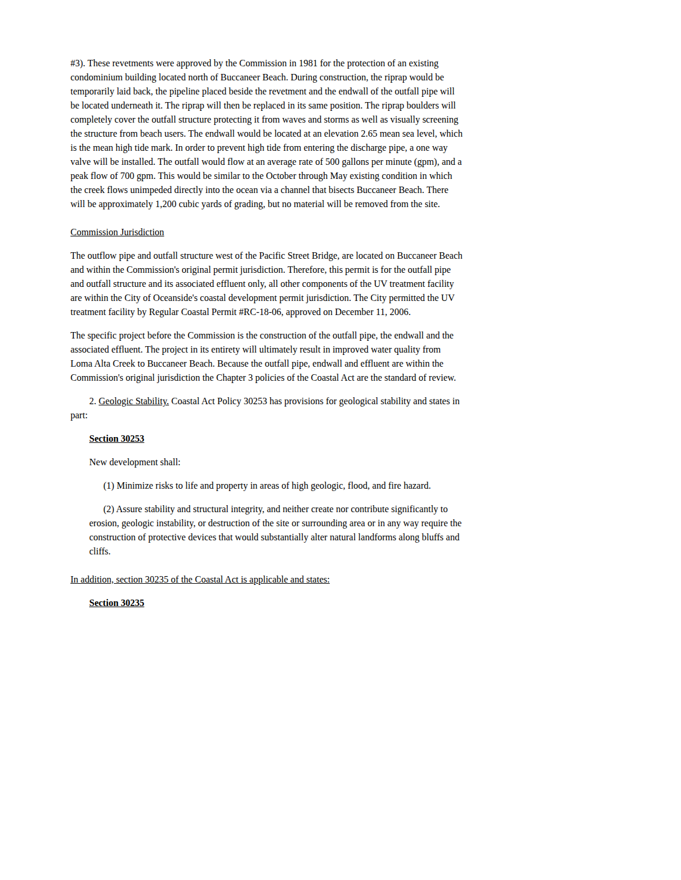#3). These revetments were approved by the Commission in 1981 for the protection of an existing condominium building located north of Buccaneer Beach. During construction, the riprap would be temporarily laid back, the pipeline placed beside the revetment and the endwall of the outfall pipe will be located underneath it. The riprap will then be replaced in its same position. The riprap boulders will completely cover the outfall structure protecting it from waves and storms as well as visually screening the structure from beach users. The endwall would be located at an elevation 2.65 mean sea level, which is the mean high tide mark. In order to prevent high tide from entering the discharge pipe, a one way valve will be installed. The outfall would flow at an average rate of 500 gallons per minute (gpm), and a peak flow of 700 gpm. This would be similar to the October through May existing condition in which the creek flows unimpeded directly into the ocean via a channel that bisects Buccaneer Beach. There will be approximately 1,200 cubic yards of grading, but no material will be removed from the site.
Commission Jurisdiction
The outflow pipe and outfall structure west of the Pacific Street Bridge, are located on Buccaneer Beach and within the Commission's original permit jurisdiction. Therefore, this permit is for the outfall pipe and outfall structure and its associated effluent only, all other components of the UV treatment facility are within the City of Oceanside's coastal development permit jurisdiction. The City permitted the UV treatment facility by Regular Coastal Permit #RC-18-06, approved on December 11, 2006.
The specific project before the Commission is the construction of the outfall pipe, the endwall and the associated effluent. The project in its entirety will ultimately result in improved water quality from Loma Alta Creek to Buccaneer Beach. Because the outfall pipe, endwall and effluent are within the Commission's original jurisdiction the Chapter 3 policies of the Coastal Act are the standard of review.
2. Geologic Stability. Coastal Act Policy 30253 has provisions for geological stability and states in part:
Section 30253
New development shall:
(1) Minimize risks to life and property in areas of high geologic, flood, and fire hazard.
(2) Assure stability and structural integrity, and neither create nor contribute significantly to erosion, geologic instability, or destruction of the site or surrounding area or in any way require the construction of protective devices that would substantially alter natural landforms along bluffs and cliffs.
In addition, section 30235 of the Coastal Act is applicable and states:
Section 30235